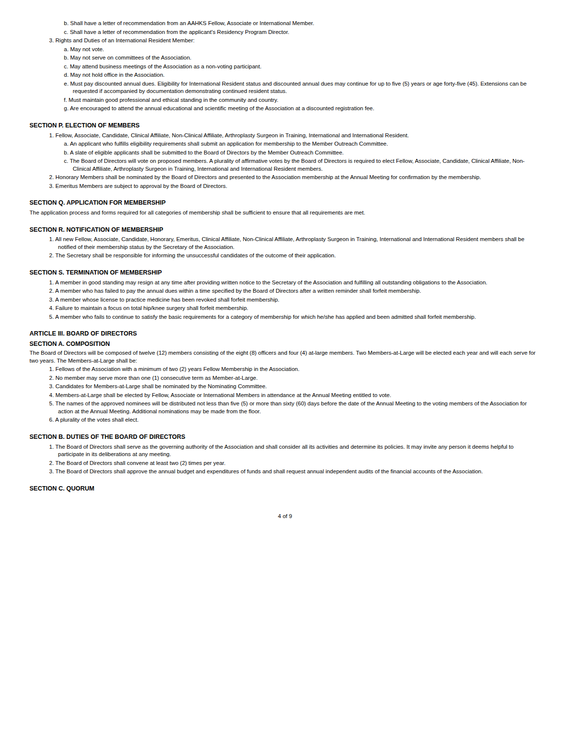b. Shall have a letter of recommendation from an AAHKS Fellow, Associate or International Member.
c. Shall have a letter of recommendation from the applicant's Residency Program Director.
3. Rights and Duties of an International Resident Member:
a. May not vote.
b. May not serve on committees of the Association.
c. May attend business meetings of the Association as a non-voting participant.
d. May not hold office in the Association.
e. Must pay discounted annual dues. Eligibility for International Resident status and discounted annual dues may continue for up to five (5) years or age forty-five (45). Extensions can be requested if accompanied by documentation demonstrating continued resident status.
f. Must maintain good professional and ethical standing in the community and country.
g. Are encouraged to attend the annual educational and scientific meeting of the Association at a discounted registration fee.
SECTION P. ELECTION OF MEMBERS
1. Fellow, Associate, Candidate, Clinical Affiliate, Non-Clinical Affiliate, Arthroplasty Surgeon in Training, International and International Resident.
a. An applicant who fulfills eligibility requirements shall submit an application for membership to the Member Outreach Committee.
b. A slate of eligible applicants shall be submitted to the Board of Directors by the Member Outreach Committee.
c. The Board of Directors will vote on proposed members. A plurality of affirmative votes by the Board of Directors is required to elect Fellow, Associate, Candidate, Clinical Affiliate, Non-Clinical Affiliate, Arthroplasty Surgeon in Training, International and International Resident members.
2. Honorary Members shall be nominated by the Board of Directors and presented to the Association membership at the Annual Meeting for confirmation by the membership.
3. Emeritus Members are subject to approval by the Board of Directors.
SECTION Q. APPLICATION FOR MEMBERSHIP
The application process and forms required for all categories of membership shall be sufficient to ensure that all requirements are met.
SECTION R. NOTIFICATION OF MEMBERSHIP
1. All new Fellow, Associate, Candidate, Honorary, Emeritus, Clinical Affiliate, Non-Clinical Affiliate, Arthroplasty Surgeon in Training, International and International Resident members shall be notified of their membership status by the Secretary of the Association.
2. The Secretary shall be responsible for informing the unsuccessful candidates of the outcome of their application.
SECTION S. TERMINATION OF MEMBERSHIP
1. A member in good standing may resign at any time after providing written notice to the Secretary of the Association and fulfilling all outstanding obligations to the Association.
2. A member who has failed to pay the annual dues within a time specified by the Board of Directors after a written reminder shall forfeit membership.
3. A member whose license to practice medicine has been revoked shall forfeit membership.
4. Failure to maintain a focus on total hip/knee surgery shall forfeit membership.
5. A member who fails to continue to satisfy the basic requirements for a category of membership for which he/she has applied and been admitted shall forfeit membership.
ARTICLE III. BOARD OF DIRECTORS
SECTION A. COMPOSITION
The Board of Directors will be composed of twelve (12) members consisting of the eight (8) officers and four (4) at-large members. Two Members-at-Large will be elected each year and will each serve for two years. The Members-at-Large shall be:
1. Fellows of the Association with a minimum of two (2) years Fellow Membership in the Association.
2. No member may serve more than one (1) consecutive term as Member-at-Large.
3. Candidates for Members-at-Large shall be nominated by the Nominating Committee.
4. Members-at-Large shall be elected by Fellow, Associate or International Members in attendance at the Annual Meeting entitled to vote.
5. The names of the approved nominees will be distributed not less than five (5) or more than sixty (60) days before the date of the Annual Meeting to the voting members of the Association for action at the Annual Meeting. Additional nominations may be made from the floor.
6. A plurality of the votes shall elect.
SECTION B. DUTIES OF THE BOARD OF DIRECTORS
1. The Board of Directors shall serve as the governing authority of the Association and shall consider all its activities and determine its policies. It may invite any person it deems helpful to participate in its deliberations at any meeting.
2. The Board of Directors shall convene at least two (2) times per year.
3. The Board of Directors shall approve the annual budget and expenditures of funds and shall request annual independent audits of the financial accounts of the Association.
SECTION C. QUORUM
4 of 9